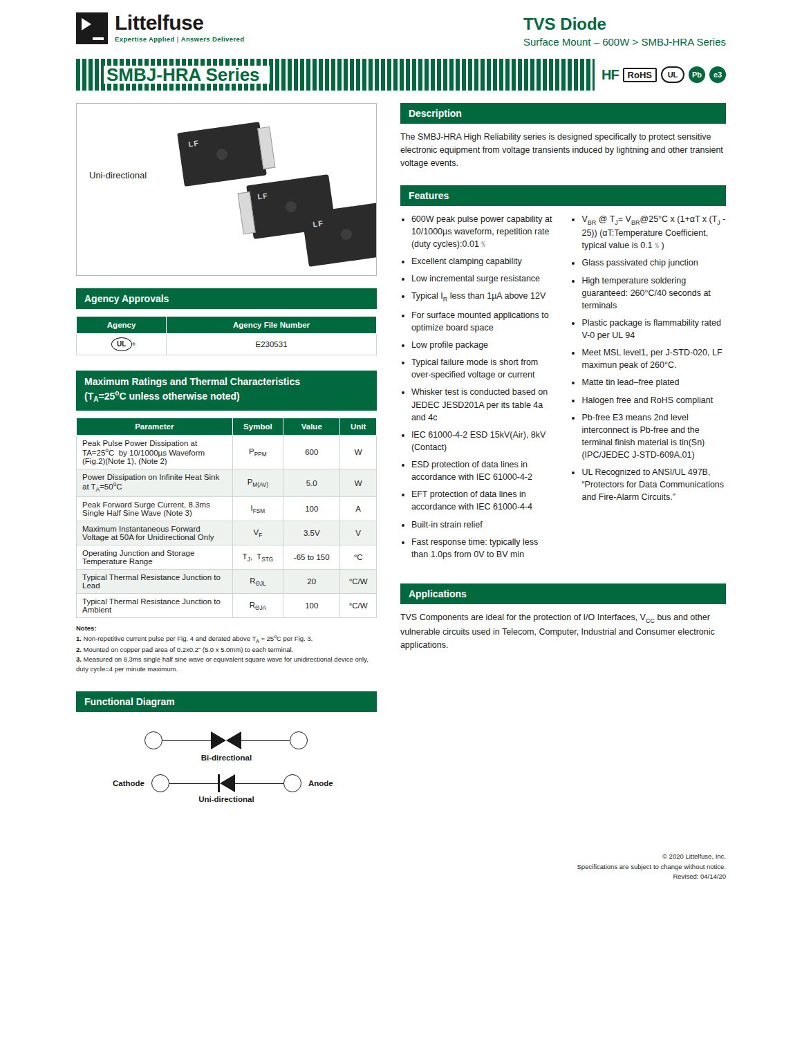Littelfuse
Expertise Applied | Answers Delivered
TVS Diode
Surface Mount – 600W > SMBJ-HRA Series
SMBJ-HRA Series
HF RoHS UL Pb e3
Uni-directional Bi-directional
LF
LF
LF
Agency Approvals
| Agency | Agency File Number |
| --- | --- |
| UL ® | E230531 |
Maximum Ratings and Thermal Characteristics
(TA=25oC unless otherwise noted)
| Parameter | Symbol | Value | Unit |
| --- | --- | --- | --- |
| Peak Pulse Power Dissipation at TA=25 o C by 10/1000µs Waveform (Fig.2)(Note 1), (Note 2) | P PPM | 600 | W |
| Power Dissipation on Infinite Heat Sink at T A =50 o C | P M(AV) | 5.0 | W |
| Peak Forward Surge Current, 8.3ms Single Half Sine Wave (Note 3) | I FSM | 100 | A |
| Maximum Instantaneous Forward Voltage at 50A for Unidirectional Only | V F | 3.5V | V |
| Operating Junction and Storage Temperature Range | T J , T STG | -65 to 150 | °C |
| Typical Thermal Resistance Junction to Lead | R ΘJL | 20 | °C/W |
| Typical Thermal Resistance Junction to Ambient | R ΘJA | 100 | °C/W |
Notes:
1. Non-repetitive current pulse per Fig. 4 and derated above TA = 25oC per Fig. 3.
2. Mounted on copper pad area of 0.2x0.2” (5.0 x 5.0mm) to each terminal.
3. Measured on 8.3ms single half sine wave or equivalent square wave for unidirectional device only, duty cycle=4 per minute maximum.
Functional Diagram
Bi-directional
Cathode Anode
Uni-directional
Description
The SMBJ-HRA High Reliability series is designed specifically to protect sensitive electronic equipment from voltage transients induced by lightning and other transient voltage events.
Features
600W peak pulse power capability at 10/1000µs waveform, repetition rate (duty cycles):0.01﹪
Excellent clamping capability
Low incremental surge resistance
Typical IR less than 1µA above 12V
For surface mounted applications to optimize board space
Low profile package
Typical failure mode is short from over-specified voltage or current
Whisker test is conducted based on JEDEC JESD201A per its table 4a and 4c
IEC 61000-4-2 ESD 15kV(Air), 8kV (Contact)
ESD protection of data lines in accordance with IEC 61000-4-2
EFT protection of data lines in accordance with IEC 61000-4-4
Built-in strain relief
Fast response time: typically less than 1.0ps from 0V to BV min
VBR @ TJ= VBR@25°C x (1+αT x (TJ - 25)) (αT:Temperature Coefficient, typical value is 0.1﹪)
Glass passivated chip junction
High temperature soldering guaranteed: 260°C/40 seconds at terminals
Plastic package is flammability rated V-0 per UL 94
Meet MSL level1, per J-STD-020, LF maximun peak of 260°C.
Matte tin lead–free plated
Halogen free and RoHS compliant
Pb-free E3 means 2nd level interconnect is Pb-free and the terminal finish material is tin(Sn) (IPC/JEDEC J-STD-609A.01)
UL Recognized to ANSI/UL 497B, “Protectors for Data Communications and Fire-Alarm Circuits.”
Applications
TVS Components are ideal for the protection of I/O Interfaces, VCC bus and other vulnerable circuits used in Telecom, Computer, Industrial and Consumer electronic applications.
© 2020 Littelfuse, Inc.
Specifications are subject to change without notice.
Revised: 04/14/20